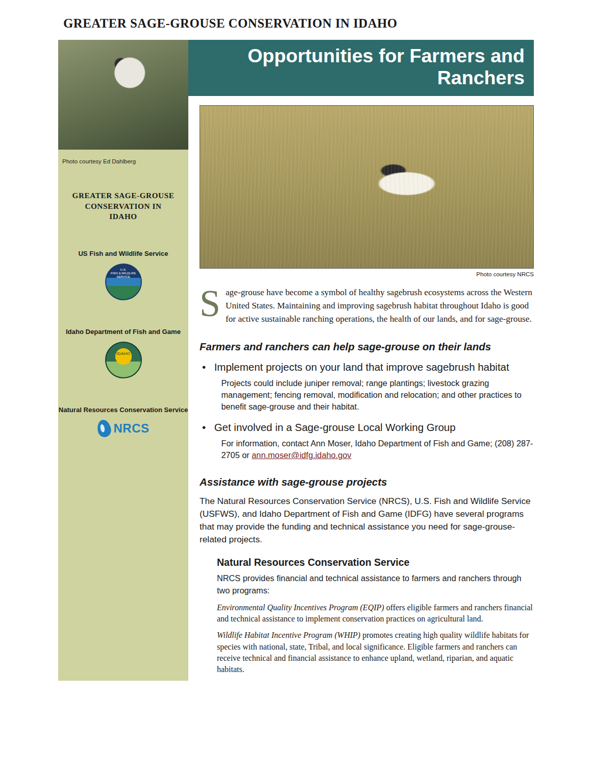Greater Sage-Grouse Conservation in Idaho
Photo courtesy Ed Dahlberg
Greater Sage-Grouse
Conservation in
Idaho
US Fish and Wildlife Service
Idaho Department of Fish and Game
Natural Resources Conservation Service
NRCS
Opportunities for Farmers and Ranchers
Photo courtesy NRCS
Sage-grouse have become a symbol of healthy sagebrush ecosystems across the Western United States. Maintaining and improving sagebrush habitat throughout Idaho is good for active sustainable ranching operations, the health of our lands, and for sage-grouse.
Farmers and ranchers can help sage-grouse on their lands
Implement projects on your land that improve sagebrush habitat
Projects could include juniper removal; range plantings; livestock grazing management; fencing removal, modification and relocation; and other practices to benefit sage-grouse and their habitat.
Get involved in a Sage-grouse Local Working Group
For information, contact Ann Moser, Idaho Department of Fish and Game; (208) 287-2705 or ann.moser@idfg.idaho.gov
Assistance with sage-grouse projects
The Natural Resources Conservation Service (NRCS), U.S. Fish and Wildlife Service (USFWS), and Idaho Department of Fish and Game (IDFG) have several programs that may provide the funding and technical assistance you need for sage-grouse-related projects.
Natural Resources Conservation Service
NRCS provides financial and technical assistance to farmers and ranchers through two programs:
Environmental Quality Incentives Program (EQIP) offers eligible farmers and ranchers financial and technical assistance to implement conservation practices on agricultural land.
Wildlife Habitat Incentive Program (WHIP) promotes creating high quality wildlife habitats for species with national, state, Tribal, and local significance. Eligible farmers and ranchers can receive technical and financial assistance to enhance upland, wetland, riparian, and aquatic habitats.